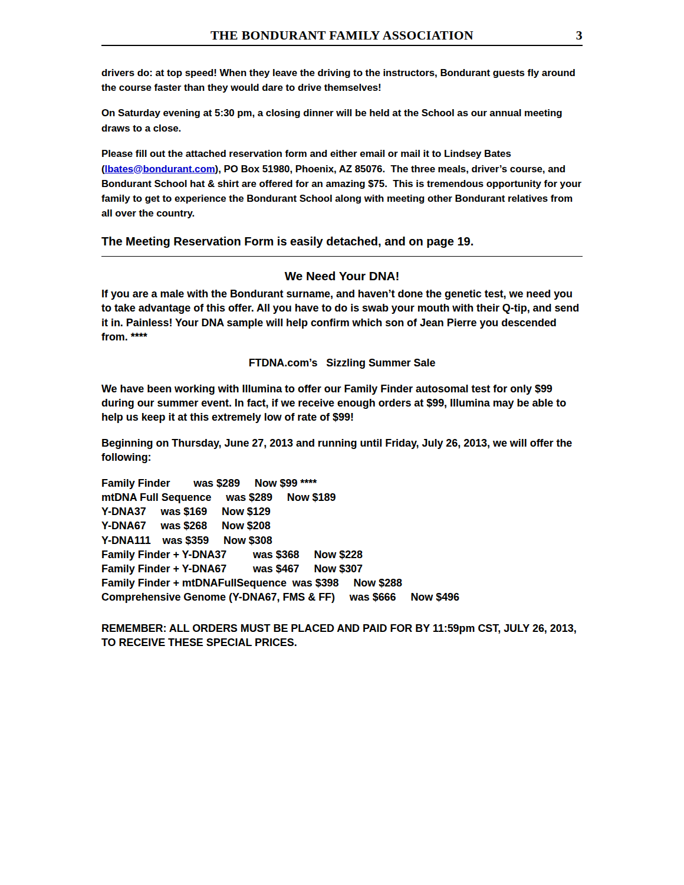THE BONDURANT FAMILY ASSOCIATION 3
drivers do: at top speed! When they leave the driving to the instructors, Bondurant guests fly around the course faster than they would dare to drive themselves!
On Saturday evening at 5:30 pm, a closing dinner will be held at the School as our annual meeting draws to a close.
Please fill out the attached reservation form and either email or mail it to Lindsey Bates (lbates@bondurant.com), PO Box 51980, Phoenix, AZ 85076. The three meals, driver’s course, and Bondurant School hat & shirt are offered for an amazing $75. This is tremendous opportunity for your family to get to experience the Bondurant School along with meeting other Bondurant relatives from all over the country.
The Meeting Reservation Form is easily detached, and on page 19.
We Need Your DNA!
If you are a male with the Bondurant surname, and haven’t done the genetic test, we need you to take advantage of this offer. All you have to do is swab your mouth with their Q-tip, and send it in. Painless! Your DNA sample will help confirm which son of Jean Pierre you descended from. ****
FTDNA.com’s Sizzling Summer Sale
We have been working with Illumina to offer our Family Finder autosomal test for only $99 during our summer event. In fact, if we receive enough orders at $99, Illumina may be able to help us keep it at this extremely low of rate of $99!
Beginning on Thursday, June 27, 2013 and running until Friday, July 26, 2013, we will offer the following:
Family Finder was $289 Now $99 ****
mtDNA Full Sequence was $289 Now $189
Y-DNA37 was $169 Now $129
Y-DNA67 was $268 Now $208
Y-DNA111 was $359 Now $308
Family Finder + Y-DNA37 was $368 Now $228
Family Finder + Y-DNA67 was $467 Now $307
Family Finder + mtDNAFullSequence was $398 Now $288
Comprehensive Genome (Y-DNA67, FMS & FF) was $666 Now $496
REMEMBER: ALL ORDERS MUST BE PLACED AND PAID FOR BY 11:59pm CST, JULY 26, 2013, TO RECEIVE THESE SPECIAL PRICES.